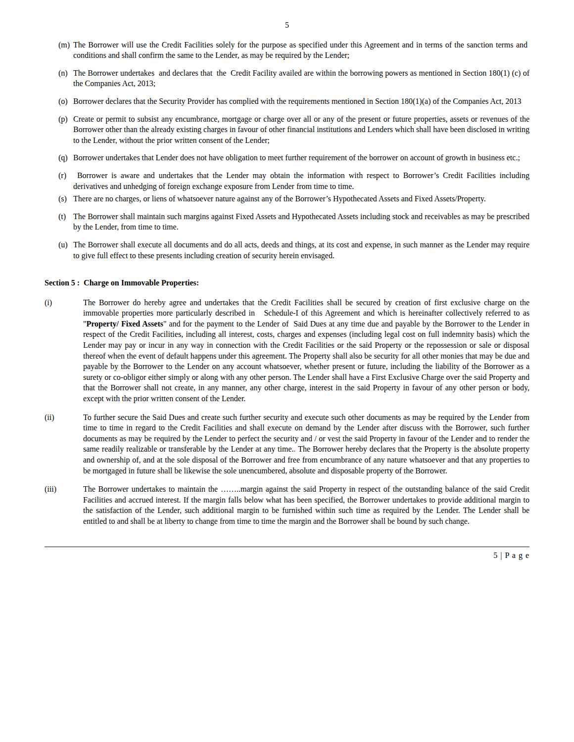5
(m) The Borrower will use the Credit Facilities solely for the purpose as specified under this Agreement and in terms of the sanction terms and conditions and shall confirm the same to the Lender, as may be required by the Lender;
(n) The Borrower undertakes and declares that the Credit Facility availed are within the borrowing powers as mentioned in Section 180(1) (c) of the Companies Act, 2013;
(o) Borrower declares that the Security Provider has complied with the requirements mentioned in Section 180(1)(a) of the Companies Act, 2013
(p) Create or permit to subsist any encumbrance, mortgage or charge over all or any of the present or future properties, assets or revenues of the Borrower other than the already existing charges in favour of other financial institutions and Lenders which shall have been disclosed in writing to the Lender, without the prior written consent of the Lender;
(q) Borrower undertakes that Lender does not have obligation to meet further requirement of the borrower on account of growth in business etc.;
(r) Borrower is aware and undertakes that the Lender may obtain the information with respect to Borrower’s Credit Facilities including derivatives and unhedging of foreign exchange exposure from Lender from time to time.
(s) There are no charges, or liens of whatsoever nature against any of the Borrower’s Hypothecated Assets and Fixed Assets/Property.
(t) The Borrower shall maintain such margins against Fixed Assets and Hypothecated Assets including stock and receivables as may be prescribed by the Lender, from time to time.
(u) The Borrower shall execute all documents and do all acts, deeds and things, at its cost and expense, in such manner as the Lender may require to give full effect to these presents including creation of security herein envisaged.
Section 5 : Charge on Immovable Properties:
(i) The Borrower do hereby agree and undertakes that the Credit Facilities shall be secured by creation of first exclusive charge on the immovable properties more particularly described in Schedule-I of this Agreement and which is hereinafter collectively referred to as "Property/ Fixed Assets" and for the payment to the Lender of Said Dues at any time due and payable by the Borrower to the Lender in respect of the Credit Facilities, including all interest, costs, charges and expenses (including legal cost on full indemnity basis) which the Lender may pay or incur in any way in connection with the Credit Facilities or the said Property or the repossession or sale or disposal thereof when the event of default happens under this agreement. The Property shall also be security for all other monies that may be due and payable by the Borrower to the Lender on any account whatsoever, whether present or future, including the liability of the Borrower as a surety or co-obligor either simply or along with any other person. The Lender shall have a First Exclusive Charge over the said Property and that the Borrower shall not create, in any manner, any other charge, interest in the said Property in favour of any other person or body, except with the prior written consent of the Lender.
(ii) To further secure the Said Dues and create such further security and execute such other documents as may be required by the Lender from time to time in regard to the Credit Facilities and shall execute on demand by the Lender after discuss with the Borrower, such further documents as may be required by the Lender to perfect the security and / or vest the said Property in favour of the Lender and to render the same readily realizable or transferable by the Lender at any time.. The Borrower hereby declares that the Property is the absolute property and ownership of, and at the sole disposal of the Borrower and free from encumbrance of any nature whatsoever and that any properties to be mortgaged in future shall be likewise the sole unencumbered, absolute and disposable property of the Borrower.
(iii) The Borrower undertakes to maintain the ……..margin against the said Property in respect of the outstanding balance of the said Credit Facilities and accrued interest. If the margin falls below what has been specified, the Borrower undertakes to provide additional margin to the satisfaction of the Lender, such additional margin to be furnished within such time as required by the Lender. The Lender shall be entitled to and shall be at liberty to change from time to time the margin and the Borrower shall be bound by such change.
5 | P a g e